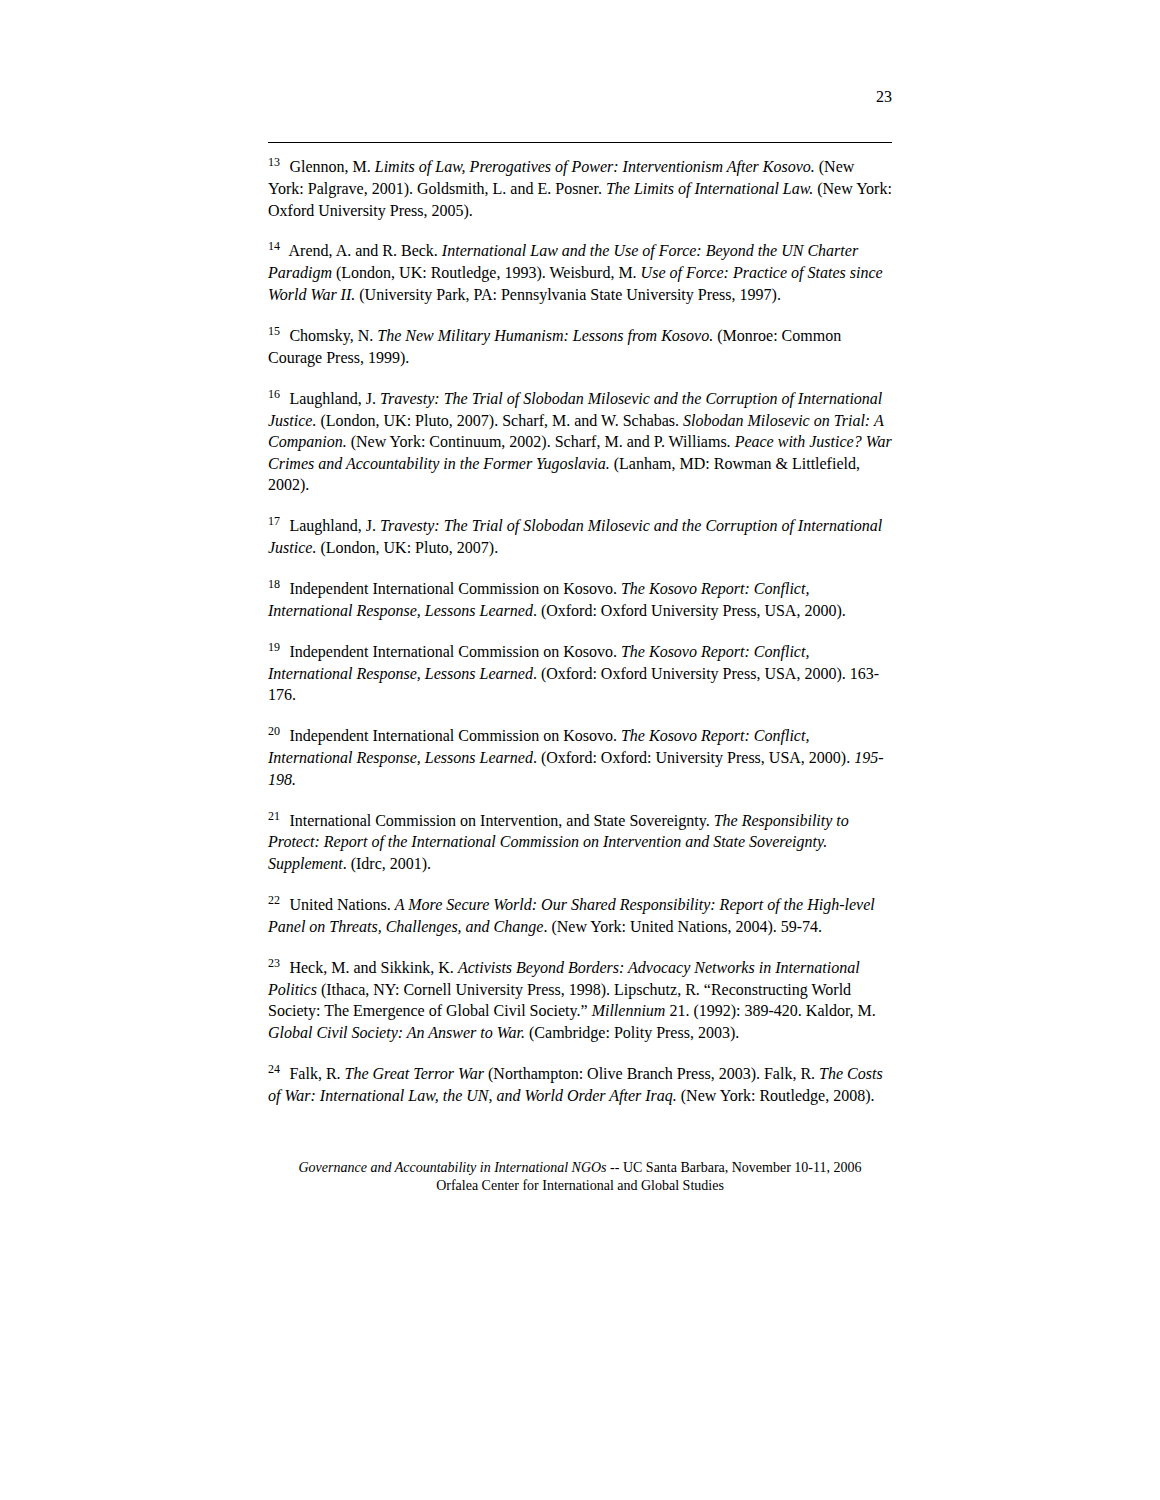23
13 Glennon, M. Limits of Law, Prerogatives of Power: Interventionism After Kosovo. (New York: Palgrave, 2001). Goldsmith, L. and E. Posner. The Limits of International Law. (New York: Oxford University Press, 2005).
14 Arend, A. and R. Beck. International Law and the Use of Force: Beyond the UN Charter Paradigm (London, UK: Routledge, 1993). Weisburd, M. Use of Force: Practice of States since World War II. (University Park, PA: Pennsylvania State University Press, 1997).
15 Chomsky, N. The New Military Humanism: Lessons from Kosovo. (Monroe: Common Courage Press, 1999).
16 Laughland, J. Travesty: The Trial of Slobodan Milosevic and the Corruption of International Justice. (London, UK: Pluto, 2007). Scharf, M. and W. Schabas. Slobodan Milosevic on Trial: A Companion. (New York: Continuum, 2002). Scharf, M. and P. Williams. Peace with Justice? War Crimes and Accountability in the Former Yugoslavia. (Lanham, MD: Rowman & Littlefield, 2002).
17 Laughland, J. Travesty: The Trial of Slobodan Milosevic and the Corruption of International Justice. (London, UK: Pluto, 2007).
18 Independent International Commission on Kosovo. The Kosovo Report: Conflict, International Response, Lessons Learned. (Oxford: Oxford University Press, USA, 2000).
19 Independent International Commission on Kosovo. The Kosovo Report: Conflict, International Response, Lessons Learned. (Oxford: Oxford University Press, USA, 2000). 163-176.
20 Independent International Commission on Kosovo. The Kosovo Report: Conflict, International Response, Lessons Learned. (Oxford: Oxford: University Press, USA, 2000). 195-198.
21 International Commission on Intervention, and State Sovereignty. The Responsibility to Protect: Report of the International Commission on Intervention and State Sovereignty. Supplement. (Idrc, 2001).
22 United Nations. A More Secure World: Our Shared Responsibility: Report of the High-level Panel on Threats, Challenges, and Change. (New York: United Nations, 2004). 59-74.
23 Heck, M. and Sikkink, K. Activists Beyond Borders: Advocacy Networks in International Politics (Ithaca, NY: Cornell University Press, 1998). Lipschutz, R. “Reconstructing World Society: The Emergence of Global Civil Society.” Millennium 21. (1992): 389-420. Kaldor, M. Global Civil Society: An Answer to War. (Cambridge: Polity Press, 2003).
24 Falk, R. The Great Terror War (Northampton: Olive Branch Press, 2003). Falk, R. The Costs of War: International Law, the UN, and World Order After Iraq. (New York: Routledge, 2008).
Governance and Accountability in International NGOs -- UC Santa Barbara, November 10-11, 2006
Orfalea Center for International and Global Studies